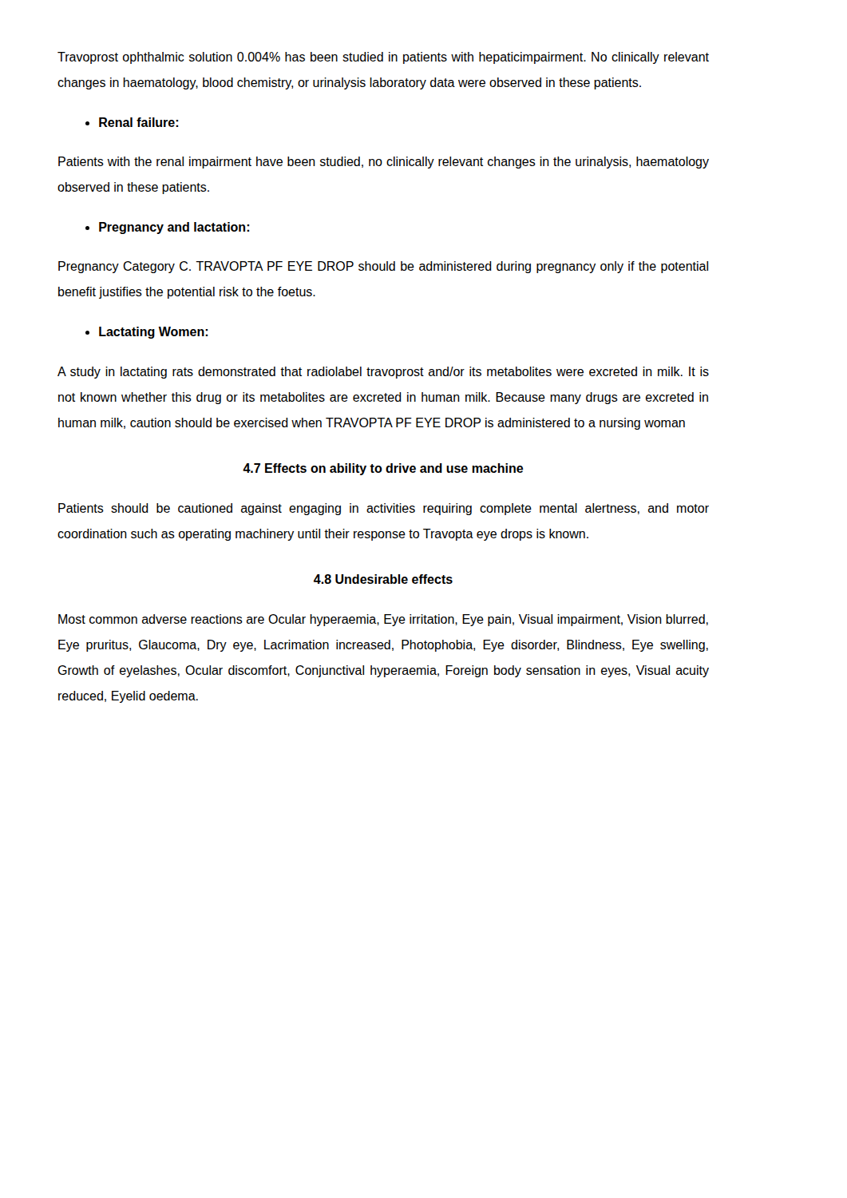Travoprost ophthalmic solution 0.004% has been studied in patients with hepaticimpairment. No clinically relevant changes in haematology, blood chemistry, or urinalysis laboratory data were observed in these patients.
Renal failure:
Patients with the renal impairment have been studied, no clinically relevant changes in the urinalysis, haematology observed in these patients.
Pregnancy and lactation:
Pregnancy Category C. TRAVOPTA PF EYE DROP should be administered during pregnancy only if the potential benefit justifies the potential risk to the foetus.
Lactating Women:
A study in lactating rats demonstrated that radiolabel travoprost and/or its metabolites were excreted in milk. It is not known whether this drug or its metabolites are excreted in human milk. Because many drugs are excreted in human milk, caution should be exercised when TRAVOPTA PF EYE DROP is administered to a nursing woman
4.7 Effects on ability to drive and use machine
Patients should be cautioned against engaging in activities requiring complete mental alertness, and motor coordination such as operating machinery until their response to Travopta eye drops is known.
4.8 Undesirable effects
Most common adverse reactions are Ocular hyperaemia, Eye irritation, Eye pain, Visual impairment, Vision blurred, Eye pruritus, Glaucoma, Dry eye, Lacrimation increased, Photophobia, Eye disorder, Blindness, Eye swelling, Growth of eyelashes, Ocular discomfort, Conjunctival hyperaemia, Foreign body sensation in eyes, Visual acuity reduced, Eyelid oedema.